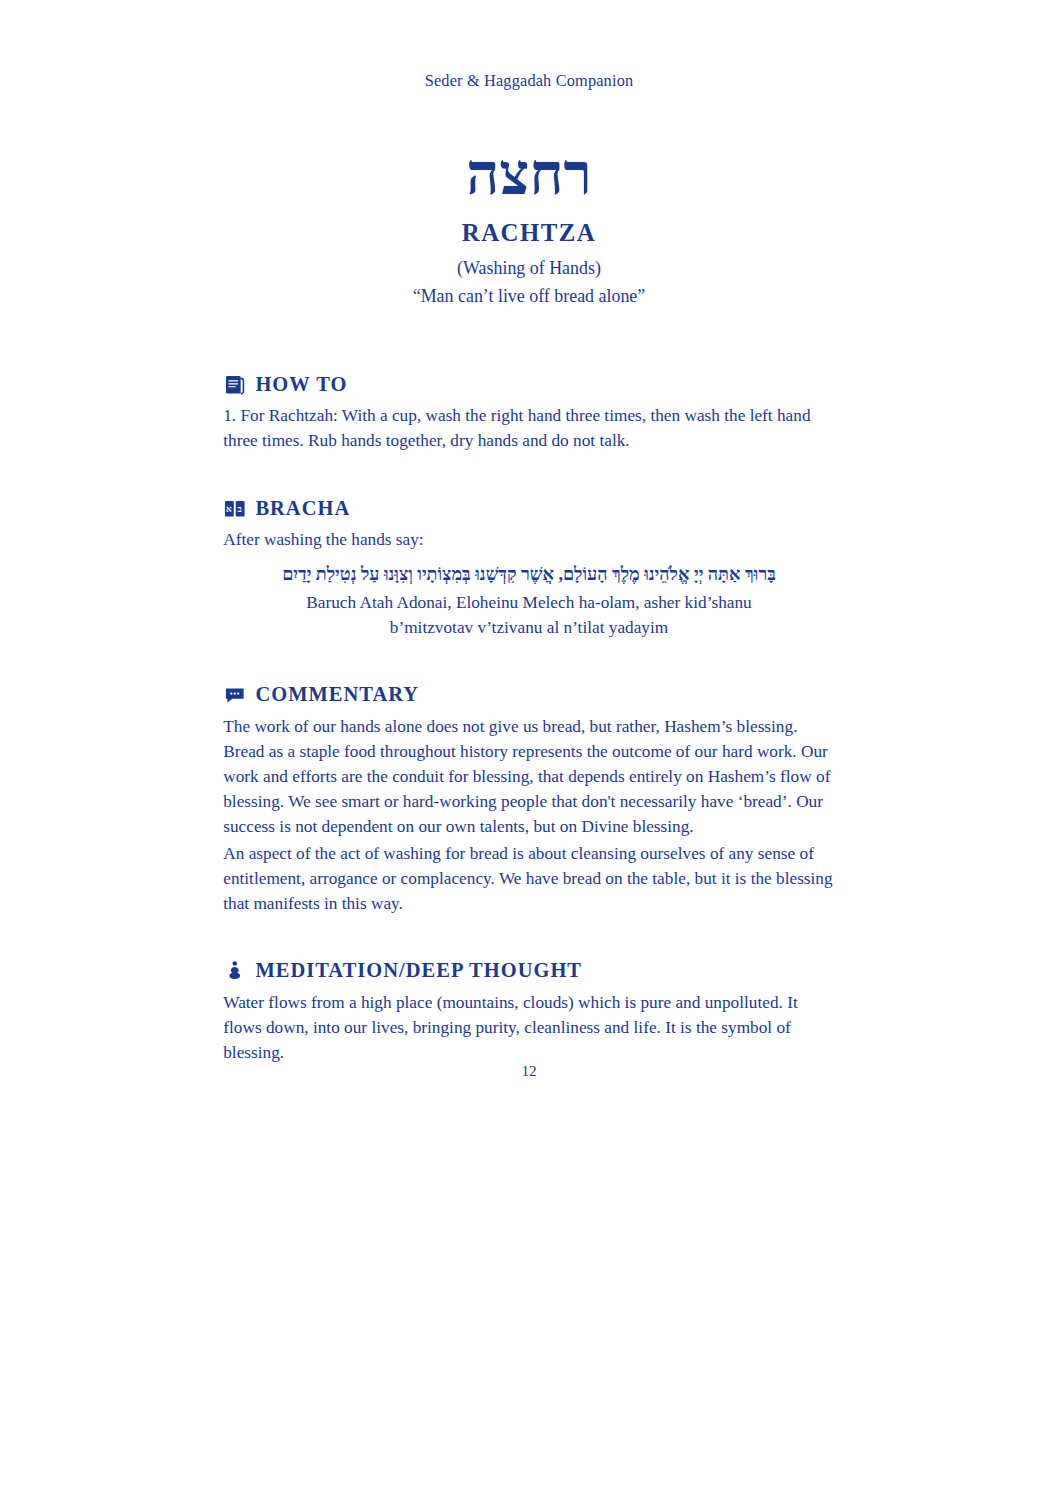Seder & Haggadah Companion
רחצה
Rachtza
(Washing of Hands)
“Man can’t live off bread alone”
How To
1. For Rachtzah: With a cup, wash the right hand three times, then wash the left hand three times. Rub hands together, dry hands and do not talk.
א ב Bracha
After washing the hands say:
בָּרוּךְ אַתָּה יְיָ אֱלֹהֵינוּ מֶלֶךְ הָעוֹלָם, אֲשֶׁר קִדְּשָׁנוּ בְּמִצְוֹתָיו וְצִוָּנוּ עַל נְטִילַת יָדַיִם
Baruch Atah Adonai, Eloheinu Melech ha-olam, asher kid’shanub’mitzvotav v’tzivanu al n’tilat yadayim
Commentary
The work of our hands alone does not give us bread, but rather, Hashem’s blessing. Bread as a staple food throughout history represents the outcome of our hard work. Our work and efforts are the conduit for blessing, that depends entirely on Hashem’s flow of blessing. We see smart or hard-working people that don't necessarily have ‘bread’. Our success is not dependent on our own talents, but on Divine blessing.
An aspect of the act of washing for bread is about cleansing ourselves of any sense of entitlement, arrogance or complacency. We have bread on the table, but it is the blessing that manifests in this way.
Meditation/Deep Thought
Water flows from a high place (mountains, clouds) which is pure and unpolluted. It flows down, into our lives, bringing purity, cleanliness and life. It is the symbol of blessing.
12